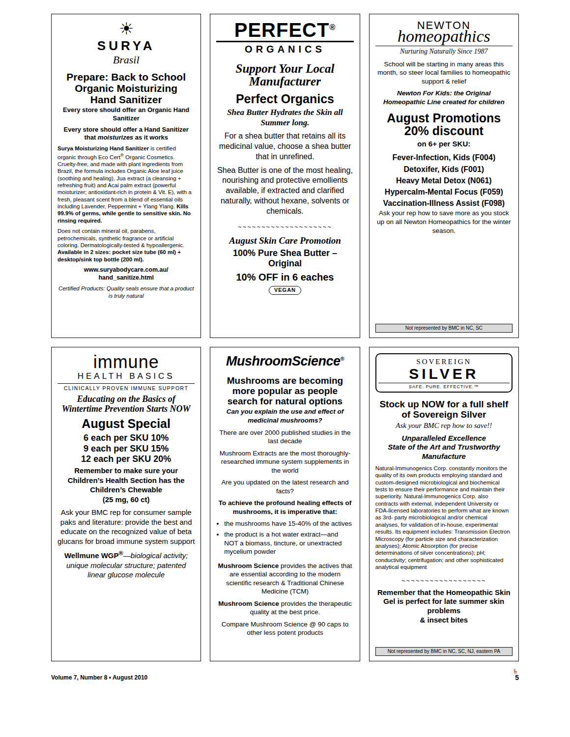☀
SURYA
Brasil
Prepare: Back to School
Organic Moisturizing
Hand Sanitizer
Every store should offer an Organic Hand Sanitizer
Every store should offer a Hand Sanitizer that moisturizes as it works
Surya Moisturizing Hand Sanitizer is certified organic through Eco Cert® Organic Cosmetics. Cruelty-free, and made with plant ingredients from Brazil, the formula includes Organic Aloe leaf juice (soothing and healing), Jua extract (a cleansing + refreshing fruit) and Acai palm extract (powerful moisturizer; antioxidant-rich in protein & Vit. E), with a fresh, pleasant scent from a blend of essential oils including Lavender, Peppermint + Ylang Ylang. Kills 99.9% of germs, while gentle to sensitive skin. No rinsing required.
Does not contain mineral oil, parabens, petrochemicals, synthetic fragrance or artificial coloring. Dermatologically-tested & hypoallergenic. Available in 2 sizes: pocket size tube (60 ml) + desktop/sink top bottle (200 ml).
www.suryabodycare.com.au/
hand_sanitize.html
Certified Products: Quality seals ensure that a product is truly natural
PERFECT®
ORGANICS
Support Your Local Manufacturer
Perfect Organics
Shea Butter Hydrates the Skin all Summer long.
For a shea butter that retains all its medicinal value, choose a shea butter that in unrefined.
Shea Butter is one of the most healing, nourishing and protective emollients available, if extracted and clarified naturally, without hexane, solvents or chemicals.
~~~~~~~~~~~~~~~~~~~~
August Skin Care Promotion
100% Pure Shea Butter – Original
10% OFF in 6 eaches
VEGAN
NEWTON homeopathics
Nurturing Naturally Since 1987
School will be starting in many areas this month, so steer local families to homeopathic support & relief
Newton For Kids: the Original Homeopathic Line created for children
August Promotions
20% discount
on 6+ per SKU:
Fever-Infection, Kids (F004)
Detoxifer, Kids (F001)
Heavy Metal Detox (N061)
Hypercalm-Mental Focus (F059)
Vaccination-Illness Assist (F098)
Ask your rep how to save more as you stock up on all Newton Homeopathics for the winter season.
Not represented by BMC in NC, SC
immune HEALTH BASICS CLINICALLY PROVEN IMMUNE SUPPORT
Educating on the Basics of Wintertime Prevention Starts NOW
August Special
6 each per SKU 10%
9 each per SKU 15%
12 each per SKU 20%
Remember to make sure your Children’s Health Section has the Children’s Chewable
(25 mg, 60 ct)
Ask your BMC rep for consumer sample paks and literature: provide the best and educate on the recognized value of beta glucans for broad immune system support
Wellmune WGP®—biological activity; unique molecular structure; patented linear glucose molecule
MushroomScience®
Mushrooms are becoming more popular as people search for natural options
Can you explain the use and effect of medicinal mushrooms?
There are over 2000 published studies in the last decade
Mushroom Extracts are the most thoroughly-researched immune system supplements in the world
Are you updated on the latest research and facts?
To achieve the profound healing effects of mushrooms, it is imperative that:
the mushrooms have 15-40% of the actives
the product is a hot water extract—and NOT a biomass, tincture, or unextracted mycelium powder
Mushroom Science provides the actives that are essential according to the modern scientific research & Traditional Chinese Medicine (TCM)
Mushroom Science provides the therapeutic quality at the best price.
Compare Mushroom Science @ 90 caps to other less potent products
SOVEREIGN SILVER SAFE. PURE. EFFECTIVE.™
Stock up NOW for a full shelf of Sovereign Silver
Ask your BMC rep how to save!!
Unparalleled Excellence
State of the Art and Trustworthy Manufacture
Natural-Immunogenics Corp. constantly monitors the quality of its own products employing standard and custom-designed microbiological and biochemical tests to ensure their performance and maintain their superiority. Natural-Immunogenics Corp. also contracts with external, independent University or FDA-licensed laboratories to perform what are known as 3rd- party microbiological and/or chemical analyses, for validation of in-house, experimental results. Its equipment includes: Transmission Electron Microscopy (for particle size and characterization analyses); Atomic Absorption (for precise determinations of silver concentrations); pH; conductivity; centrifugation; and other sophisticated analytical equipment
~~~~~~~~~~~~~~~~~~
Remember that the Homeopathic Skin Gel is perfect for late summer skin problems
& insect bites
Not represented by BMC in NC, SC, NJ, eastern PA
Volume 7, Number 8 • August 2010
🦌
5